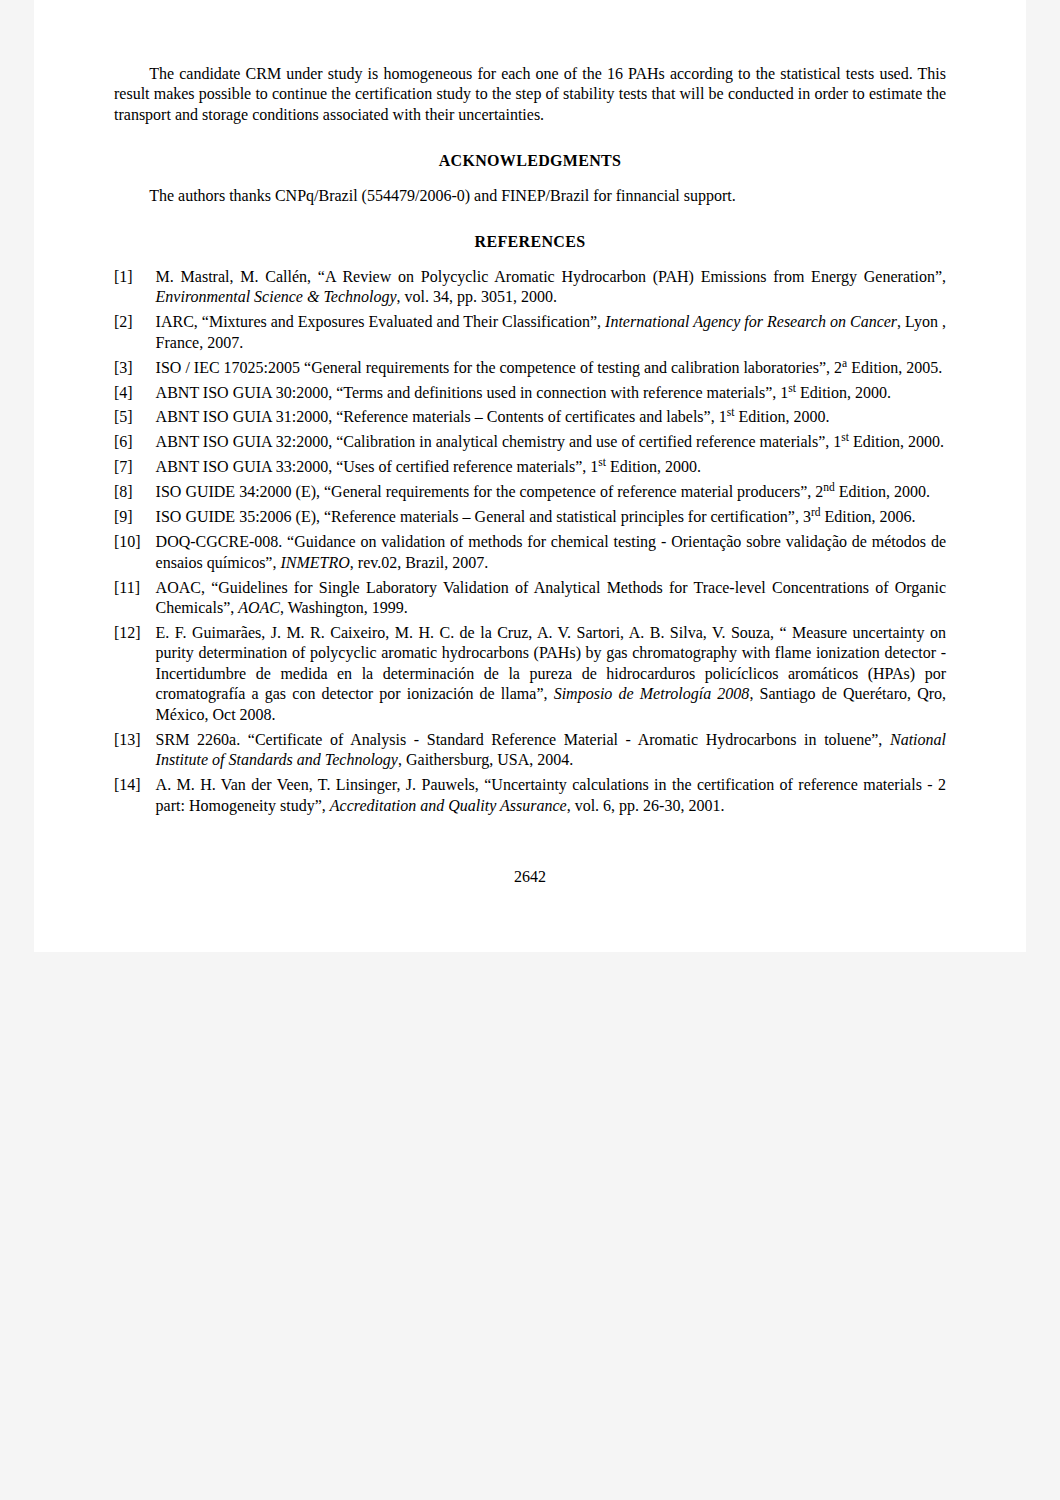The candidate CRM under study is homogeneous for each one of the 16 PAHs according to the statistical tests used. This result makes possible to continue the certification study to the step of stability tests that will be conducted in order to estimate the transport and storage conditions associated with their uncertainties.
Acknowledgments
The authors thanks CNPq/Brazil (554479/2006-0) and FINEP/Brazil for finnancial support.
References
M. Mastral, M. Callén, “A Review on Polycyclic Aromatic Hydrocarbon (PAH) Emissions from Energy Generation”, Environmental Science & Technology, vol. 34, pp. 3051, 2000.
IARC, “Mixtures and Exposures Evaluated and Their Classification”, International Agency for Research on Cancer, Lyon , France, 2007.
ISO / IEC 17025:2005 “General requirements for the competence of testing and calibration laboratories”, 2a Edition, 2005.
ABNT ISO GUIA 30:2000, “Terms and definitions used in connection with reference materials”, 1st Edition, 2000.
ABNT ISO GUIA 31:2000, “Reference materials – Contents of certificates and labels”, 1st Edition, 2000.
ABNT ISO GUIA 32:2000, “Calibration in analytical chemistry and use of certified reference materials”, 1st Edition, 2000.
ABNT ISO GUIA 33:2000, “Uses of certified reference materials”, 1st Edition, 2000.
ISO GUIDE 34:2000 (E), “General requirements for the competence of reference material producers”, 2nd Edition, 2000.
ISO GUIDE 35:2006 (E), “Reference materials – General and statistical principles for certification”, 3rd Edition, 2006.
DOQ-CGCRE-008. “Guidance on validation of methods for chemical testing - Orientação sobre validação de métodos de ensaios químicos”, INMETRO, rev.02, Brazil, 2007.
AOAC, “Guidelines for Single Laboratory Validation of Analytical Methods for Trace-level Concentrations of Organic Chemicals”, AOAC, Washington, 1999.
E. F. Guimarães, J. M. R. Caixeiro, M. H. C. de la Cruz, A. V. Sartori, A. B. Silva, V. Souza, “ Measure uncertainty on purity determination of polycyclic aromatic hydrocarbons (PAHs) by gas chromatography with flame ionization detector - Incertidumbre de medida en la determinación de la pureza de hidrocarduros policíclicos aromáticos (HPAs) por cromatografía a gas con detector por ionización de llama”, Simposio de Metrología 2008, Santiago de Querétaro, Qro, México, Oct 2008.
SRM 2260a. “Certificate of Analysis - Standard Reference Material - Aromatic Hydrocarbons in toluene”, National Institute of Standards and Technology, Gaithersburg, USA, 2004.
A. M. H. Van der Veen, T. Linsinger, J. Pauwels, “Uncertainty calculations in the certification of reference materials - 2 part: Homogeneity study”, Accreditation and Quality Assurance, vol. 6, pp. 26-30, 2001.
2642